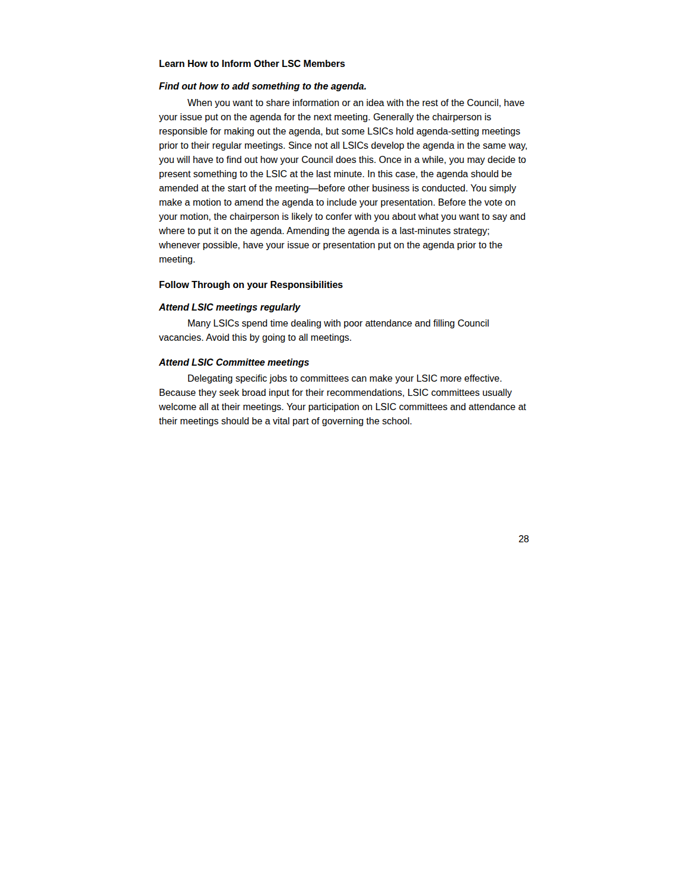Learn How to Inform Other LSC Members
Find out how to add something to the agenda.
When you want to share information or an idea with the rest of the Council, have your issue put on the agenda for the next meeting. Generally the chairperson is responsible for making out the agenda, but some LSICs hold agenda-setting meetings prior to their regular meetings. Since not all LSICs develop the agenda in the same way, you will have to find out how your Council does this. Once in a while, you may decide to present something to the LSIC at the last minute. In this case, the agenda should be amended at the start of the meeting—before other business is conducted. You simply make a motion to amend the agenda to include your presentation. Before the vote on your motion, the chairperson is likely to confer with you about what you want to say and where to put it on the agenda. Amending the agenda is a last-minutes strategy; whenever possible, have your issue or presentation put on the agenda prior to the meeting.
Follow Through on your Responsibilities
Attend LSIC meetings regularly
Many LSICs spend time dealing with poor attendance and filling Council vacancies. Avoid this by going to all meetings.
Attend LSIC Committee meetings
Delegating specific jobs to committees can make your LSIC more effective. Because they seek broad input for their recommendations, LSIC committees usually welcome all at their meetings. Your participation on LSIC committees and attendance at their meetings should be a vital part of governing the school.
28